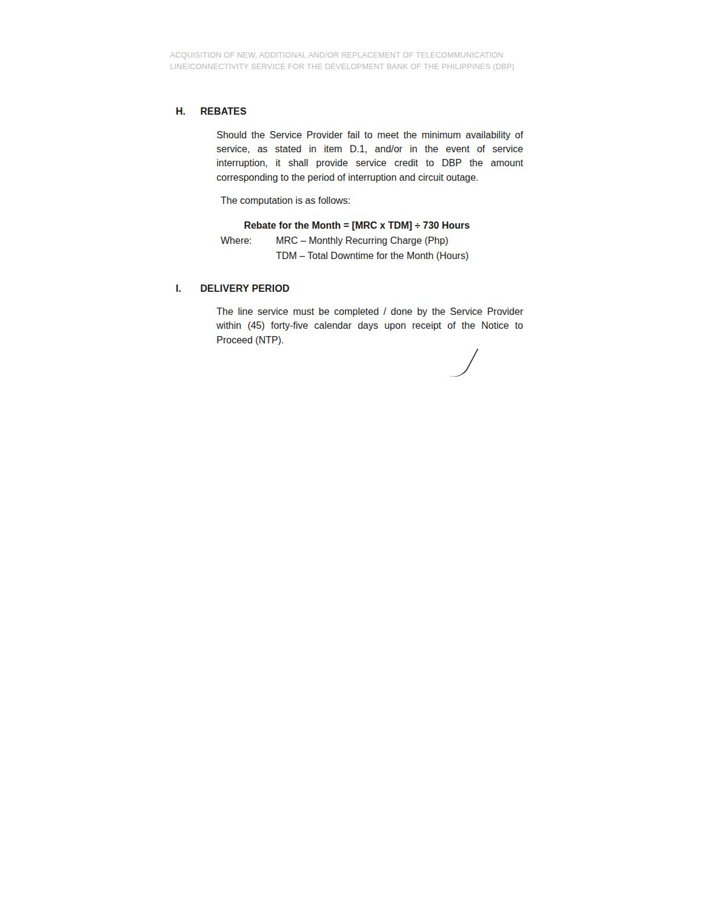Acquisition of New, Additional and/or Replacement of Telecommunication
Line/Connectivity Service for the Development Bank of the Philippines (DBP)
H. REBATES
Should the Service Provider fail to meet the minimum availability of service, as stated in item D.1, and/or in the event of service interruption, it shall provide service credit to DBP the amount corresponding to the period of interruption and circuit outage.
The computation is as follows:
Rebate for the Month = [MRC x TDM] ÷ 730 Hours
Where:
MRC – Monthly Recurring Charge (Php)
TDM – Total Downtime for the Month (Hours)
I. DELIVERY PERIOD
The line service must be completed / done by the Service Provider within (45) forty-five calendar days upon receipt of the Notice to Proceed (NTP).